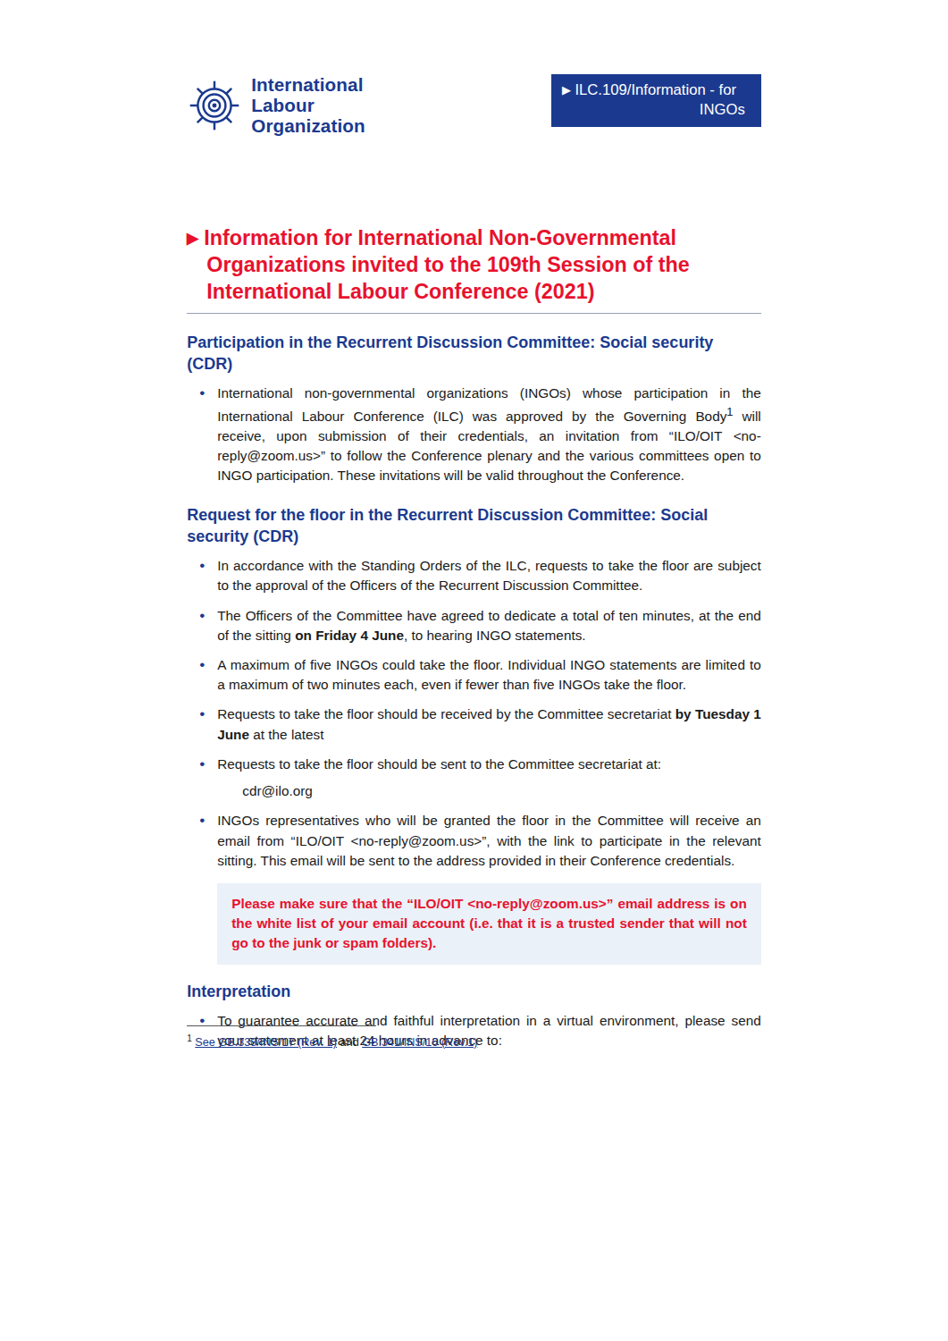International
Labour
Organization
▶ILC.109/Information - for INGOs
▶Information for International Non-Governmental Organizations invited to the 109th Session of the International Labour Conference (2021)
Participation in the Recurrent Discussion Committee: Social security (CDR)
International non-governmental organizations (INGOs) whose participation in the International Labour Conference (ILC) was approved by the Governing Body1 will receive, upon submission of their credentials, an invitation from “ILO/OIT <no-reply@zoom.us>” to follow the Conference plenary and the various committees open to INGO participation. These invitations will be valid throughout the Conference.
Request for the floor in the Recurrent Discussion Committee: Social security (CDR)
In accordance with the Standing Orders of the ILC, requests to take the floor are subject to the approval of the Officers of the Recurrent Discussion Committee.
The Officers of the Committee have agreed to dedicate a total of ten minutes, at the end of the sitting on Friday 4 June, to hearing INGO statements.
A maximum of five INGOs could take the floor. Individual INGO statements are limited to a maximum of two minutes each, even if fewer than five INGOs take the floor.
Requests to take the floor should be received by the Committee secretariat by Tuesday 1 June at the latest
Requests to take the floor should be sent to the Committee secretariat at: cdr@ilo.org
INGOs representatives who will be granted the floor in the Committee will receive an email from “ILO/OIT <no-reply@zoom.us>”, with the link to participate in the relevant sitting. This email will be sent to the address provided in their Conference credentials.
Please make sure that the “ILO/OIT <no-reply@zoom.us>” email address is on the white list of your email account (i.e. that it is a trusted sender that will not go to the junk or spam folders).
Interpretation
To guarantee accurate and faithful interpretation in a virtual environment, please send your statement at least 24 hours in advance to:
1 See GB.338/INS/17 (Rev. 1) and GB.341/INS/16 (Rev.1)